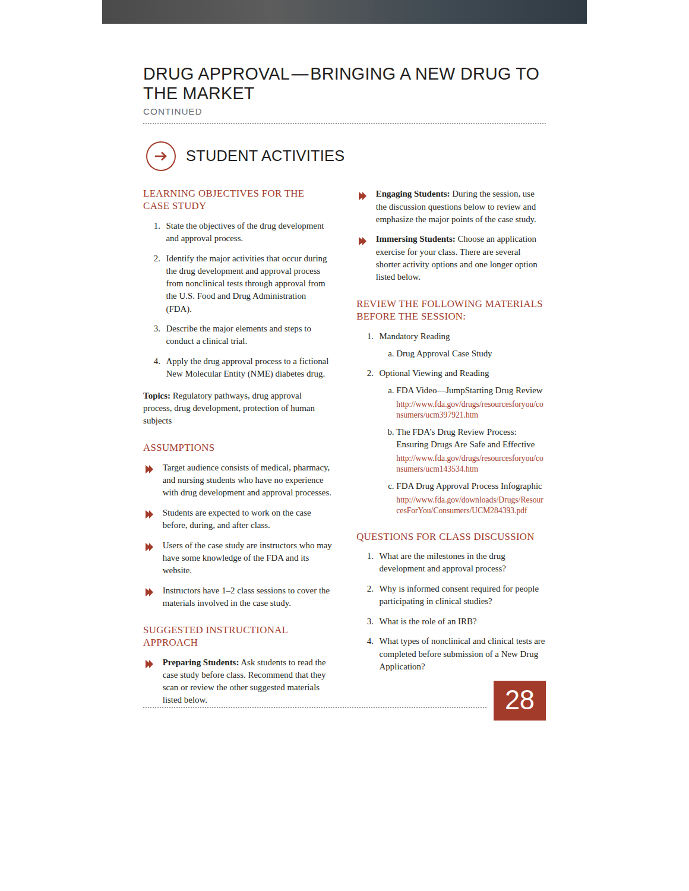Drug Approval — Bringing a New Drug to the Market
Continued
Student Activities
Learning Objectives for the Case Study
State the objectives of the drug development and approval process.
Identify the major activities that occur during the drug development and approval process from nonclinical tests through approval from the U.S. Food and Drug Administration (FDA).
Describe the major elements and steps to conduct a clinical trial.
Apply the drug approval process to a fictional New Molecular Entity (NME) diabetes drug.
Topics: Regulatory pathways, drug approval process, drug development, protection of human subjects
Assumptions
Target audience consists of medical, pharmacy, and nursing students who have no experience with drug development and approval processes.
Students are expected to work on the case before, during, and after class.
Users of the case study are instructors who may have some knowledge of the FDA and its website.
Instructors have 1–2 class sessions to cover the materials involved in the case study.
Suggested Instructional Approach
Preparing Students: Ask students to read the case study before class. Recommend that they scan or review the other suggested materials listed below.
Engaging Students: During the session, use the discussion questions below to review and emphasize the major points of the case study.
Immersing Students: Choose an application exercise for your class. There are several shorter activity options and one longer option listed below.
Review the Following Materials Before the Session:
Mandatory Reading
Drug Approval Case Study
Optional Viewing and Reading
FDA Video—JumpStarting Drug Review http://www.fda.gov/drugs/resourcesforyou/consumers/ucm397921.htm
The FDA’s Drug Review Process: Ensuring Drugs Are Safe and Effective http://www.fda.gov/drugs/resourcesforyou/consumers/ucm143534.htm
FDA Drug Approval Process Infographic http://www.fda.gov/downloads/Drugs/ResourcesForYou/Consumers/UCM284393.pdf
Questions for Class Discussion
What are the milestones in the drug development and approval process?
Why is informed consent required for people participating in clinical studies?
What is the role of an IRB?
What types of nonclinical and clinical tests are completed before submission of a New Drug Application?
28